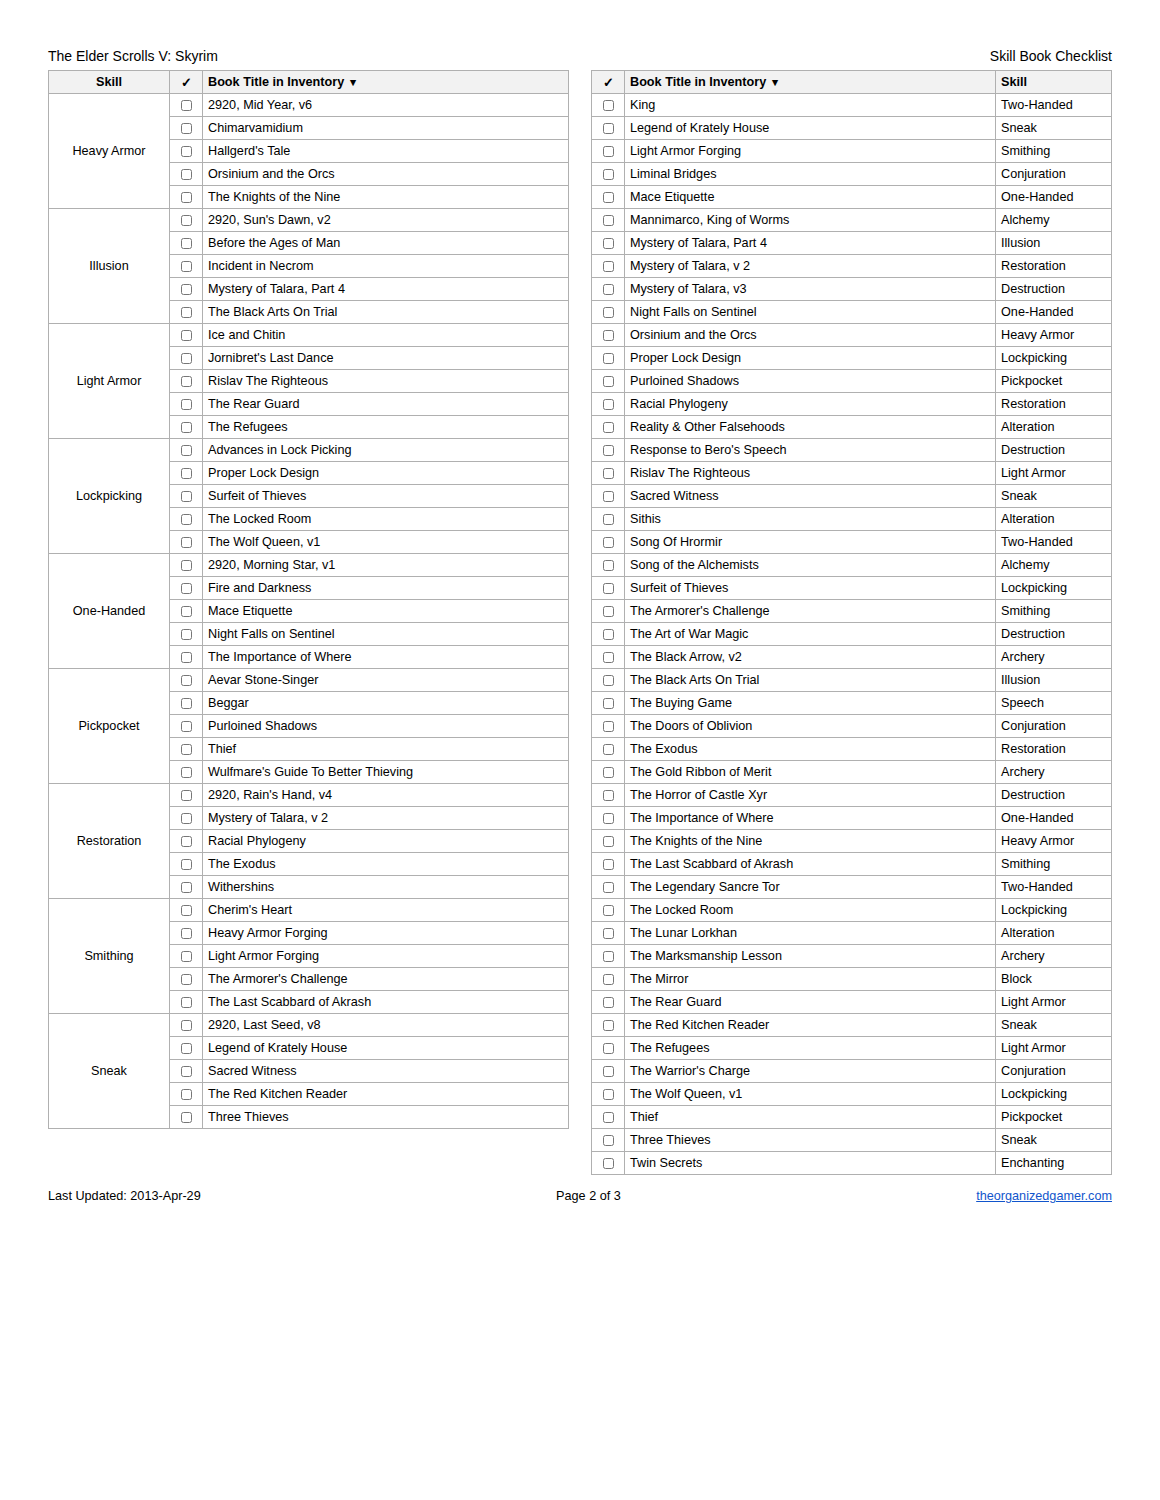The Elder Scrolls V: Skyrim Skill Book Checklist
| Skill | ✓ | Book Title in Inventory ▼ |
| --- | --- | --- |
| Heavy Armor | | 2920, Mid Year, v6 |
| | Chimarvamidium |
| | Hallgerd's Tale |
| | Orsinium and the Orcs |
| | The Knights of the Nine |
| Illusion | | 2920, Sun's Dawn, v2 |
| | Before the Ages of Man |
| | Incident in Necrom |
| | Mystery of Talara, Part 4 |
| | The Black Arts On Trial |
| Light Armor | | Ice and Chitin |
| | Jornibret's Last Dance |
| | Rislav The Righteous |
| | The Rear Guard |
| | The Refugees |
| Lockpicking | | Advances in Lock Picking |
| | Proper Lock Design |
| | Surfeit of Thieves |
| | The Locked Room |
| | The Wolf Queen, v1 |
| One-Handed | | 2920, Morning Star, v1 |
| | Fire and Darkness |
| | Mace Etiquette |
| | Night Falls on Sentinel |
| | The Importance of Where |
| Pickpocket | | Aevar Stone-Singer |
| | Beggar |
| | Purloined Shadows |
| | Thief |
| | Wulfmare's Guide To Better Thieving |
| Restoration | | 2920, Rain's Hand, v4 |
| | Mystery of Talara, v 2 |
| | Racial Phylogeny |
| | The Exodus |
| | Withershins |
| Smithing | | Cherim's Heart |
| | Heavy Armor Forging |
| | Light Armor Forging |
| | The Armorer's Challenge |
| | The Last Scabbard of Akrash |
| Sneak | | 2920, Last Seed, v8 |
| | Legend of Krately House |
| | Sacred Witness |
| | The Red Kitchen Reader |
| | Three Thieves |
| ✓ | Book Title in Inventory ▼ | Skill |
| --- | --- | --- |
| | King | Two-Handed |
| | Legend of Krately House | Sneak |
| | Light Armor Forging | Smithing |
| | Liminal Bridges | Conjuration |
| | Mace Etiquette | One-Handed |
| | Mannimarco, King of Worms | Alchemy |
| | Mystery of Talara, Part 4 | Illusion |
| | Mystery of Talara, v 2 | Restoration |
| | Mystery of Talara, v3 | Destruction |
| | Night Falls on Sentinel | One-Handed |
| | Orsinium and the Orcs | Heavy Armor |
| | Proper Lock Design | Lockpicking |
| | Purloined Shadows | Pickpocket |
| | Racial Phylogeny | Restoration |
| | Reality & Other Falsehoods | Alteration |
| | Response to Bero's Speech | Destruction |
| | Rislav The Righteous | Light Armor |
| | Sacred Witness | Sneak |
| | Sithis | Alteration |
| | Song Of Hrormir | Two-Handed |
| | Song of the Alchemists | Alchemy |
| | Surfeit of Thieves | Lockpicking |
| | The Armorer's Challenge | Smithing |
| | The Art of War Magic | Destruction |
| | The Black Arrow, v2 | Archery |
| | The Black Arts On Trial | Illusion |
| | The Buying Game | Speech |
| | The Doors of Oblivion | Conjuration |
| | The Exodus | Restoration |
| | The Gold Ribbon of Merit | Archery |
| | The Horror of Castle Xyr | Destruction |
| | The Importance of Where | One-Handed |
| | The Knights of the Nine | Heavy Armor |
| | The Last Scabbard of Akrash | Smithing |
| | The Legendary Sancre Tor | Two-Handed |
| | The Locked Room | Lockpicking |
| | The Lunar Lorkhan | Alteration |
| | The Marksmanship Lesson | Archery |
| | The Mirror | Block |
| | The Rear Guard | Light Armor |
| | The Red Kitchen Reader | Sneak |
| | The Refugees | Light Armor |
| | The Warrior's Charge | Conjuration |
| | The Wolf Queen, v1 | Lockpicking |
| | Thief | Pickpocket |
| | Three Thieves | Sneak |
| | Twin Secrets | Enchanting |
Last Updated: 2013-Apr-29 Page 2 of 3 theorganizedgamer.com